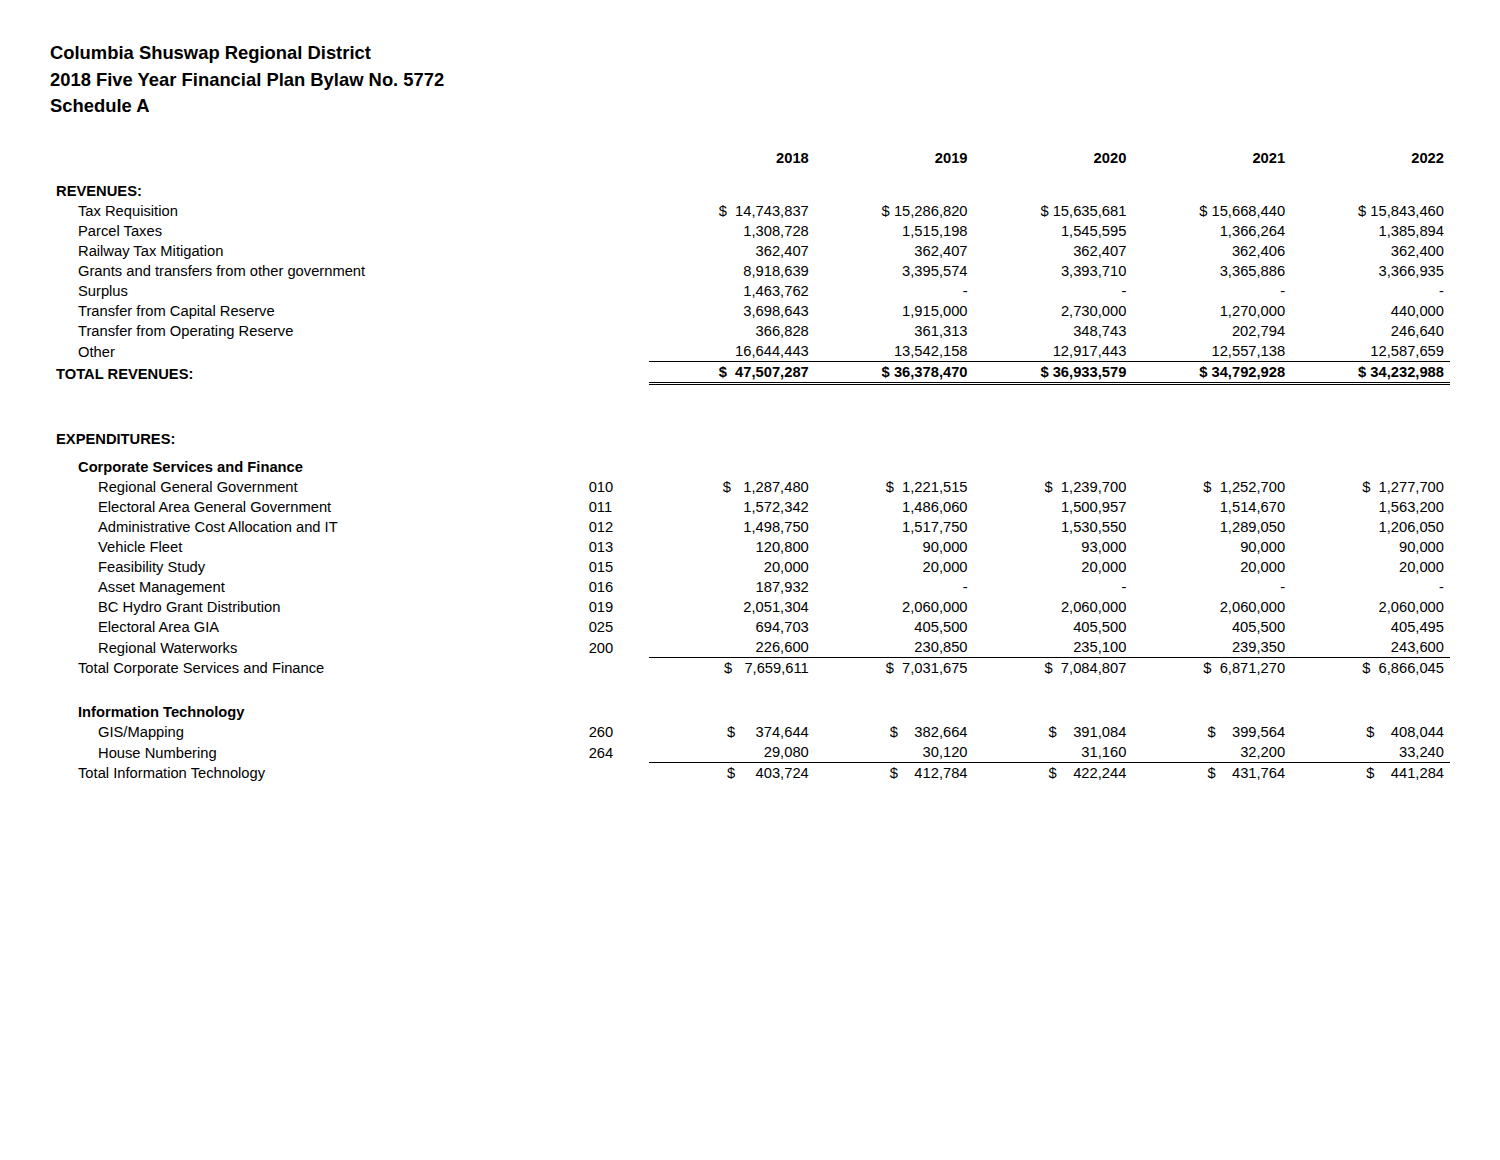Columbia Shuswap Regional District 2018 Five Year Financial Plan Bylaw No. 5772 Schedule A
| | | 2018 | 2019 | 2020 | 2021 | 2022 |
| --- | --- | --- | --- | --- | --- | --- |
| REVENUES: |
| Tax Requisition | | $ 14,743,837 | $ 15,286,820 | $ 15,635,681 | $ 15,668,440 | $ 15,843,460 |
| Parcel Taxes | | 1,308,728 | 1,515,198 | 1,545,595 | 1,366,264 | 1,385,894 |
| Railway Tax Mitigation | | 362,407 | 362,407 | 362,407 | 362,406 | 362,400 |
| Grants and transfers from other government | | 8,918,639 | 3,395,574 | 3,393,710 | 3,365,886 | 3,366,935 |
| Surplus | | 1,463,762 | - | - | - | - |
| Transfer from Capital Reserve | | 3,698,643 | 1,915,000 | 2,730,000 | 1,270,000 | 440,000 |
| Transfer from Operating Reserve | | 366,828 | 361,313 | 348,743 | 202,794 | 246,640 |
| Other | | 16,644,443 | 13,542,158 | 12,917,443 | 12,557,138 | 12,587,659 |
| TOTAL REVENUES: | | $ 47,507,287 | $ 36,378,470 | $ 36,933,579 | $ 34,792,928 | $ 34,232,988 |
| EXPENDITURES: |
| Corporate Services and Finance |
| Regional General Government | 010 | $ 1,287,480 | $ 1,221,515 | $ 1,239,700 | $ 1,252,700 | $ 1,277,700 |
| Electoral Area General Government | 011 | 1,572,342 | 1,486,060 | 1,500,957 | 1,514,670 | 1,563,200 |
| Administrative Cost Allocation and IT | 012 | 1,498,750 | 1,517,750 | 1,530,550 | 1,289,050 | 1,206,050 |
| Vehicle Fleet | 013 | 120,800 | 90,000 | 93,000 | 90,000 | 90,000 |
| Feasibility Study | 015 | 20,000 | 20,000 | 20,000 | 20,000 | 20,000 |
| Asset Management | 016 | 187,932 | - | - | - | - |
| BC Hydro Grant Distribution | 019 | 2,051,304 | 2,060,000 | 2,060,000 | 2,060,000 | 2,060,000 |
| Electoral Area GIA | 025 | 694,703 | 405,500 | 405,500 | 405,500 | 405,495 |
| Regional Waterworks | 200 | 226,600 | 230,850 | 235,100 | 239,350 | 243,600 |
| Total Corporate Services and Finance | | $ 7,659,611 | $ 7,031,675 | $ 7,084,807 | $ 6,871,270 | $ 6,866,045 |
| Information Technology |
| GIS/Mapping | 260 | $ 374,644 | $ 382,664 | $ 391,084 | $ 399,564 | $ 408,044 |
| House Numbering | 264 | 29,080 | 30,120 | 31,160 | 32,200 | 33,240 |
| Total Information Technology | | $ 403,724 | $ 412,784 | $ 422,244 | $ 431,764 | $ 441,284 |